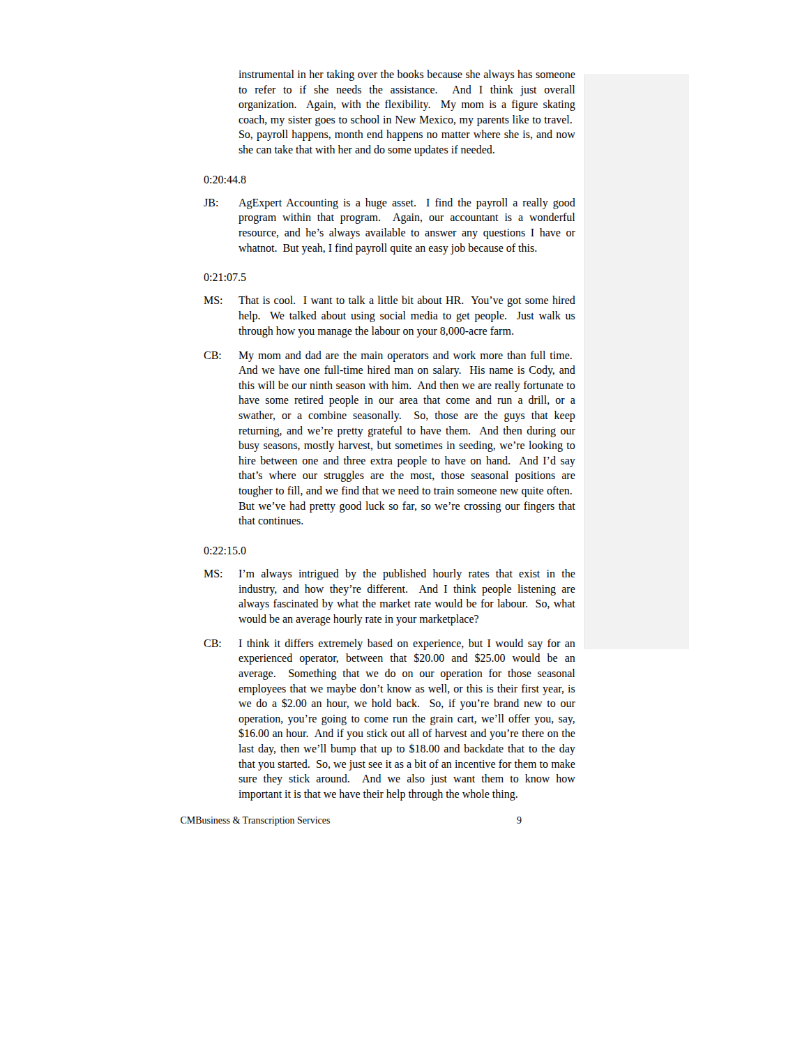instrumental in her taking over the books because she always has someone to refer to if she needs the assistance. And I think just overall organization. Again, with the flexibility. My mom is a figure skating coach, my sister goes to school in New Mexico, my parents like to travel. So, payroll happens, month end happens no matter where she is, and now she can take that with her and do some updates if needed.
0:20:44.8
JB:
AgExpert Accounting is a huge asset. I find the payroll a really good program within that program. Again, our accountant is a wonderful resource, and he’s always available to answer any questions I have or whatnot. But yeah, I find payroll quite an easy job because of this.
0:21:07.5
MS:
That is cool. I want to talk a little bit about HR. You’ve got some hired help. We talked about using social media to get people. Just walk us through how you manage the labour on your 8,000-acre farm.
CB:
My mom and dad are the main operators and work more than full time. And we have one full-time hired man on salary. His name is Cody, and this will be our ninth season with him. And then we are really fortunate to have some retired people in our area that come and run a drill, or a swather, or a combine seasonally. So, those are the guys that keep returning, and we’re pretty grateful to have them. And then during our busy seasons, mostly harvest, but sometimes in seeding, we’re looking to hire between one and three extra people to have on hand. And I’d say that’s where our struggles are the most, those seasonal positions are tougher to fill, and we find that we need to train someone new quite often. But we’ve had pretty good luck so far, so we’re crossing our fingers that that continues.
0:22:15.0
MS:
I’m always intrigued by the published hourly rates that exist in the industry, and how they’re different. And I think people listening are always fascinated by what the market rate would be for labour. So, what would be an average hourly rate in your marketplace?
CB:
I think it differs extremely based on experience, but I would say for an experienced operator, between that $20.00 and $25.00 would be an average. Something that we do on our operation for those seasonal employees that we maybe don’t know as well, or this is their first year, is we do a $2.00 an hour, we hold back. So, if you’re brand new to our operation, you’re going to come run the grain cart, we’ll offer you, say, $16.00 an hour. And if you stick out all of harvest and you’re there on the last day, then we’ll bump that up to $18.00 and backdate that to the day that you started. So, we just see it as a bit of an incentive for them to make sure they stick around. And we also just want them to know how important it is that we have their help through the whole thing.
CMBusiness & Transcription Services 9